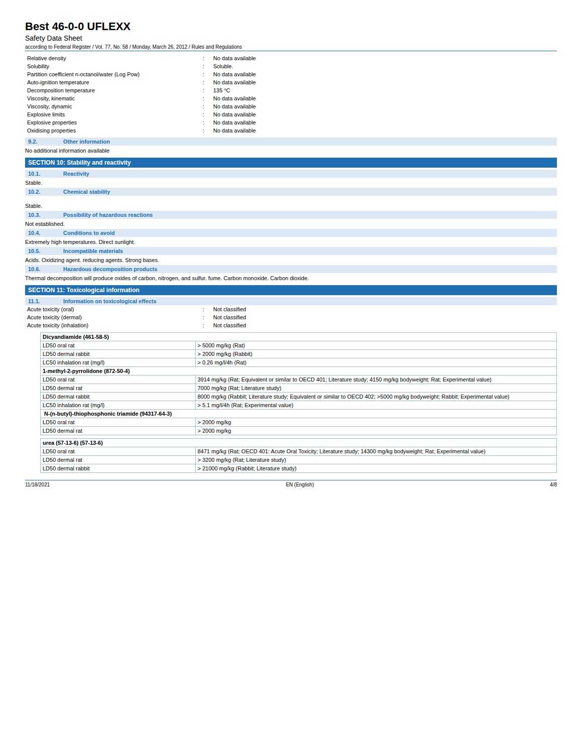Best 46-0-0 UFLEXX
Safety Data Sheet
according to Federal Register / Vol. 77, No. 58 / Monday, March 26, 2012 / Rules and Regulations
| Relative density | : | No data available |
| Solubility | : | Soluble. |
| Partition coefficient n-octanol/water (Log Pow) | : | No data available |
| Auto-ignition temperature | : | No data available |
| Decomposition temperature | : | 135 °C |
| Viscosity, kinematic | : | No data available |
| Viscosity, dynamic | : | No data available |
| Explosive limits | : | No data available |
| Explosive properties | : | No data available |
| Oxidising properties | : | No data available |
9.2. Other information
No additional information available
SECTION 10: Stability and reactivity
10.1. Reactivity
Stable.
10.2. Chemical stability
Stable.
10.3. Possibility of hazardous reactions
Not established.
10.4. Conditions to avoid
Extremely high temperatures. Direct sunlight.
10.5. Incompatible materials
Acids. Oxidizing agent. reducing agents. Strong bases.
10.6. Hazardous decomposition products
Thermal decomposition will produce oxides of carbon, nitrogen, and sulfur. fume. Carbon monoxide. Carbon dioxide.
SECTION 11: Toxicological information
11.1. Information on toxicological effects
| Acute toxicity (oral) | : | Not classified |
| Acute toxicity (dermal) | : | Not classified |
| Acute toxicity (inhalation) | : | Not classified |
| Dicyandiamide (461-58-5) |
| --- |
| LD50 oral rat | > 5000 mg/kg (Rat) |
| LD50 dermal rabbit | > 2000 mg/kg (Rabbit) |
| LC50 inhalation rat (mg/l) | > 0.26 mg/l/4h (Rat) |
| 1-methyl-2-pyrrolidone (872-50-4) |
| LD50 oral rat | 3914 mg/kg (Rat; Equivalent or similar to OECD 401; Literature study; 4150 mg/kg bodyweight; Rat; Experimental value) |
| LD50 dermal rat | 7000 mg/kg (Rat; Literature study) |
| LD50 dermal rabbit | 8000 mg/kg (Rabbit; Literature study; Equivalent or similar to OECD 402; >5000 mg/kg bodyweight; Rabbit; Experimental value) |
| LC50 inhalation rat (mg/l) | > 5.1 mg/l/4h (Rat; Experimental value) |
| N-(n-butyl)-thiophosphonic triamide (94317-64-3) |
| LD50 oral rat | > 2000 mg/kg |
| LD50 dermal rat | > 2000 mg/kg |
| urea (57-13-6) (57-13-6) |
| --- |
| LD50 oral rat | 8471 mg/kg (Rat; OECD 401: Acute Oral Toxicity; Literature study; 14300 mg/kg bodyweight; Rat; Experimental value) |
| LD50 dermal rat | > 3200 mg/kg (Rat; Literature study) |
| LD50 dermal rabbit | > 21000 mg/kg (Rabbit; Literature study) |
11/18/2021 EN (English) 4/8